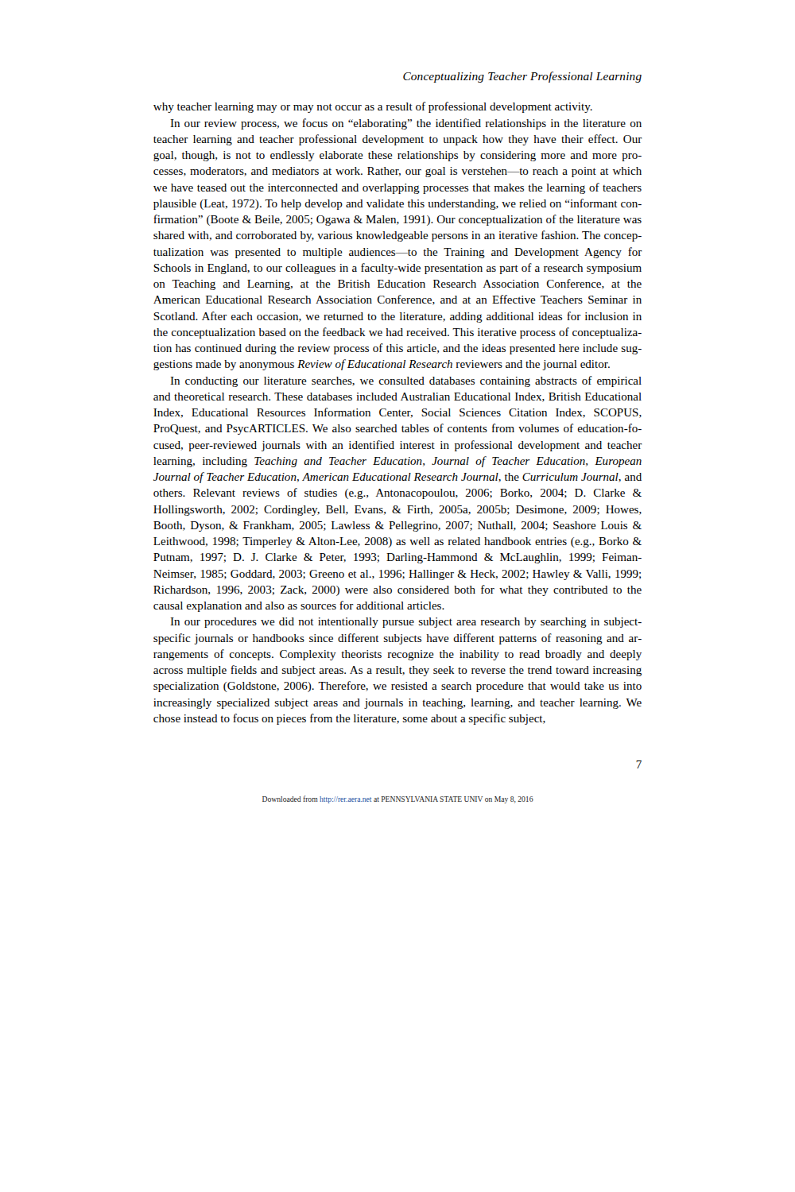Conceptualizing Teacher Professional Learning
why teacher learning may or may not occur as a result of professional development activity.
In our review process, we focus on “elaborating” the identified relationships in the literature on teacher learning and teacher professional development to unpack how they have their effect. Our goal, though, is not to endlessly elaborate these relationships by considering more and more processes, moderators, and mediators at work. Rather, our goal is verstehen—to reach a point at which we have teased out the interconnected and overlapping processes that makes the learning of teachers plausible (Leat, 1972). To help develop and validate this understanding, we relied on “informant confirmation” (Boote & Beile, 2005; Ogawa & Malen, 1991). Our conceptualization of the literature was shared with, and corroborated by, various knowledgeable persons in an iterative fashion. The conceptualization was presented to multiple audiences—to the Training and Development Agency for Schools in England, to our colleagues in a faculty-wide presentation as part of a research symposium on Teaching and Learning, at the British Education Research Association Conference, at the American Educational Research Association Conference, and at an Effective Teachers Seminar in Scotland. After each occasion, we returned to the literature, adding additional ideas for inclusion in the conceptualization based on the feedback we had received. This iterative process of conceptualization has continued during the review process of this article, and the ideas presented here include suggestions made by anonymous Review of Educational Research reviewers and the journal editor.
In conducting our literature searches, we consulted databases containing abstracts of empirical and theoretical research. These databases included Australian Educational Index, British Educational Index, Educational Resources Information Center, Social Sciences Citation Index, SCOPUS, ProQuest, and PsycARTICLES. We also searched tables of contents from volumes of education-focused, peer-reviewed journals with an identified interest in professional development and teacher learning, including Teaching and Teacher Education, Journal of Teacher Education, European Journal of Teacher Education, American Educational Research Journal, the Curriculum Journal, and others. Relevant reviews of studies (e.g., Antonacopoulou, 2006; Borko, 2004; D. Clarke & Hollingsworth, 2002; Cordingley, Bell, Evans, & Firth, 2005a, 2005b; Desimone, 2009; Howes, Booth, Dyson, & Frankham, 2005; Lawless & Pellegrino, 2007; Nuthall, 2004; Seashore Louis & Leithwood, 1998; Timperley & Alton-Lee, 2008) as well as related handbook entries (e.g., Borko & Putnam, 1997; D. J. Clarke & Peter, 1993; Darling-Hammond & McLaughlin, 1999; Feiman-Neimser, 1985; Goddard, 2003; Greeno et al., 1996; Hallinger & Heck, 2002; Hawley & Valli, 1999; Richardson, 1996, 2003; Zack, 2000) were also considered both for what they contributed to the causal explanation and also as sources for additional articles.
In our procedures we did not intentionally pursue subject area research by searching in subject-specific journals or handbooks since different subjects have different patterns of reasoning and arrangements of concepts. Complexity theorists recognize the inability to read broadly and deeply across multiple fields and subject areas. As a result, they seek to reverse the trend toward increasing specialization (Goldstone, 2006). Therefore, we resisted a search procedure that would take us into increasingly specialized subject areas and journals in teaching, learning, and teacher learning. We chose instead to focus on pieces from the literature, some about a specific subject,
7
Downloaded from http://rer.aera.net at PENNSYLVANIA STATE UNIV on May 8, 2016